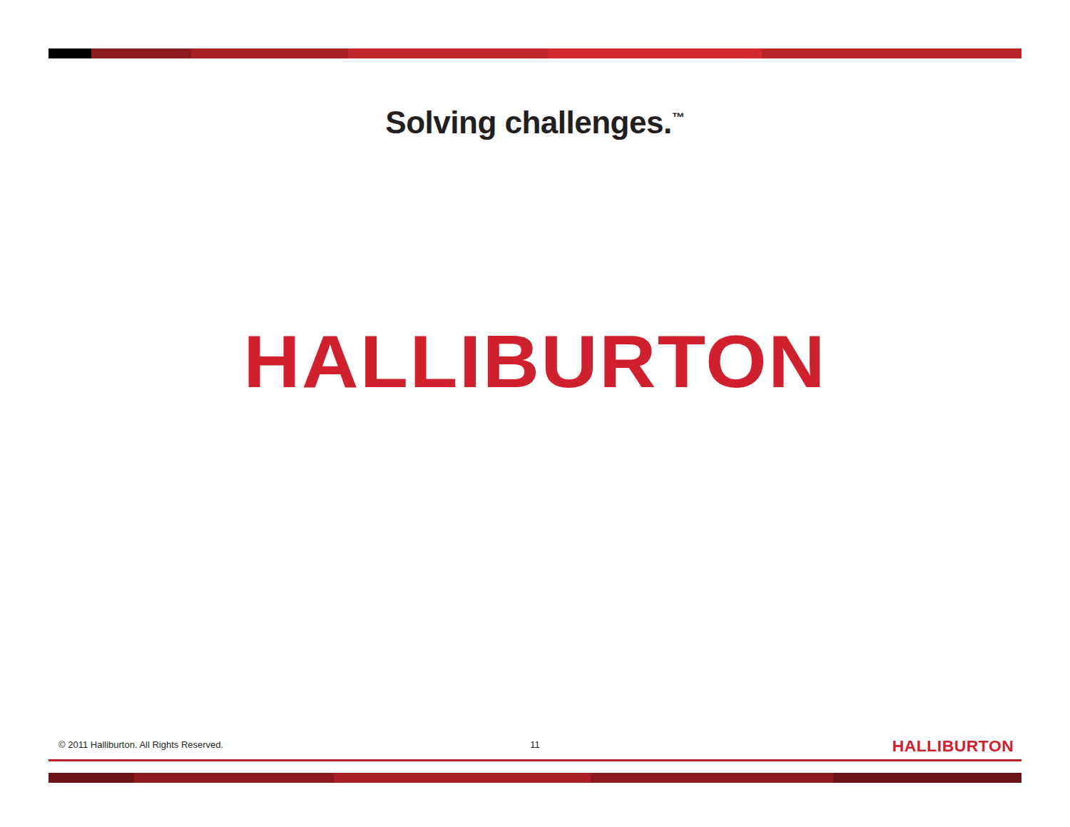Solving challenges.™
HALLIBURTON
© 2011 Halliburton. All Rights Reserved.
11
HALLIBURTON